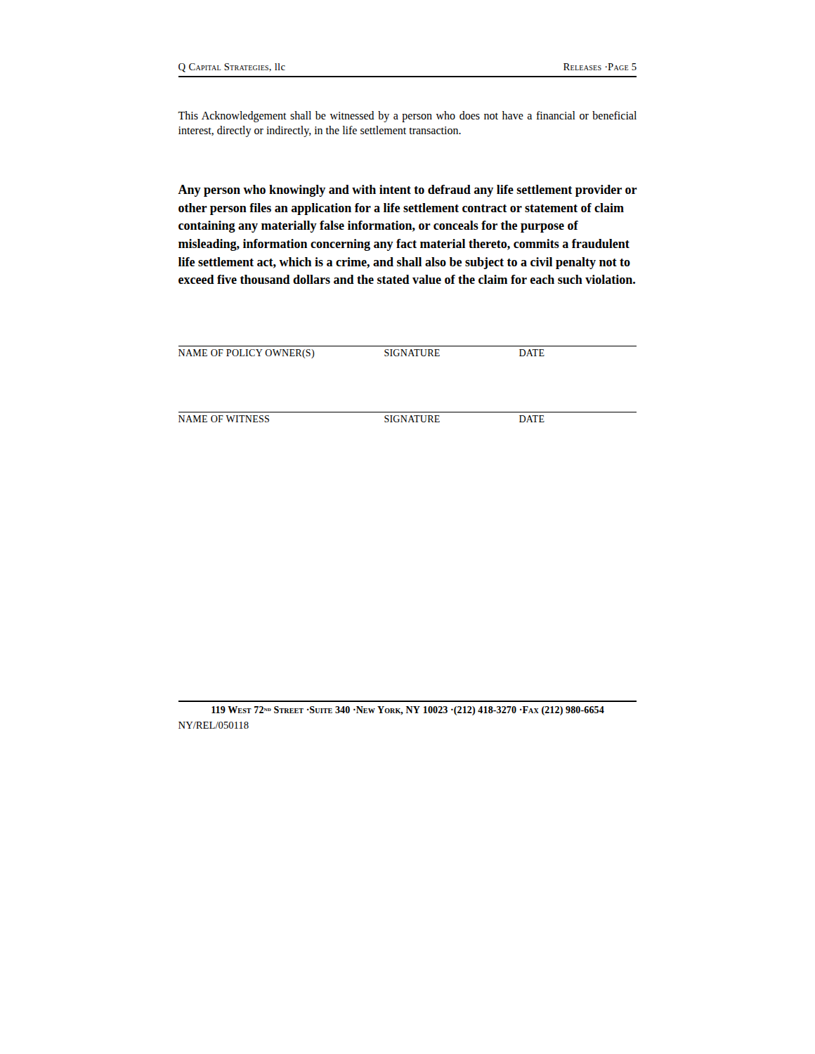Q Capital Strategies, llc
Releases ·Page 5
This Acknowledgement shall be witnessed by a person who does not have a financial or beneficial interest, directly or indirectly, in the life settlement transaction.
Any person who knowingly and with intent to defraud any life settlement provider or other person files an application for a life settlement contract or statement of claim containing any materially false information, or conceals for the purpose of misleading, information concerning any fact material thereto, commits a fraudulent life settlement act, which is a crime, and shall also be subject to a civil penalty not to exceed five thousand dollars and the stated value of the claim for each such violation.
NAME OF POLICY OWNER(S) SIGNATURE DATE
NAME OF WITNESS SIGNATURE DATE
119 West 72nd Street ·Suite 340 ·New York, NY 10023 ·(212) 418-3270 ·Fax (212) 980-6654
NY/REL/050118